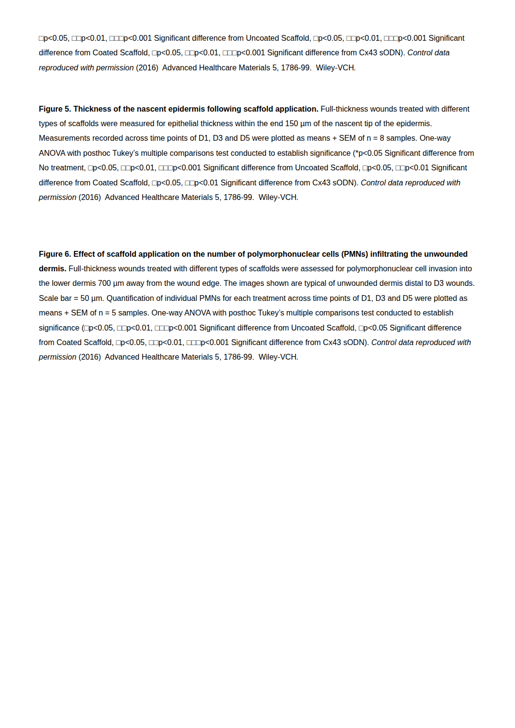□p<0.05, □□p<0.01, □□□p<0.001 Significant difference from Uncoated Scaffold, □p<0.05, □□p<0.01, □□□p<0.001 Significant difference from Coated Scaffold, □p<0.05, □□p<0.01, □□□p<0.001 Significant difference from Cx43 sODN). Control data reproduced with permission (2016) Advanced Healthcare Materials 5, 1786-99. Wiley-VCH.
Figure 5. Thickness of the nascent epidermis following scaffold application. Full-thickness wounds treated with different types of scaffolds were measured for epithelial thickness within the end 150 µm of the nascent tip of the epidermis. Measurements recorded across time points of D1, D3 and D5 were plotted as means + SEM of n = 8 samples. One-way ANOVA with posthoc Tukey’s multiple comparisons test conducted to establish significance (*p<0.05 Significant difference from No treatment, □p<0.05, □□p<0.01, □□□p<0.001 Significant difference from Uncoated Scaffold, □p<0.05, □□p<0.01 Significant difference from Coated Scaffold, □p<0.05, □□p<0.01 Significant difference from Cx43 sODN). Control data reproduced with permission (2016) Advanced Healthcare Materials 5, 1786-99. Wiley-VCH.
Figure 6. Effect of scaffold application on the number of polymorphonuclear cells (PMNs) infiltrating the unwounded dermis. Full-thickness wounds treated with different types of scaffolds were assessed for polymorphonuclear cell invasion into the lower dermis 700 µm away from the wound edge. The images shown are typical of unwounded dermis distal to D3 wounds. Scale bar = 50 µm. Quantification of individual PMNs for each treatment across time points of D1, D3 and D5 were plotted as means + SEM of n = 5 samples. One-way ANOVA with posthoc Tukey’s multiple comparisons test conducted to establish significance (□p<0.05, □□p<0.01, □□□p<0.001 Significant difference from Uncoated Scaffold, □p<0.05 Significant difference from Coated Scaffold, □p<0.05, □□p<0.01, □□□p<0.001 Significant difference from Cx43 sODN). Control data reproduced with permission (2016) Advanced Healthcare Materials 5, 1786-99. Wiley-VCH.